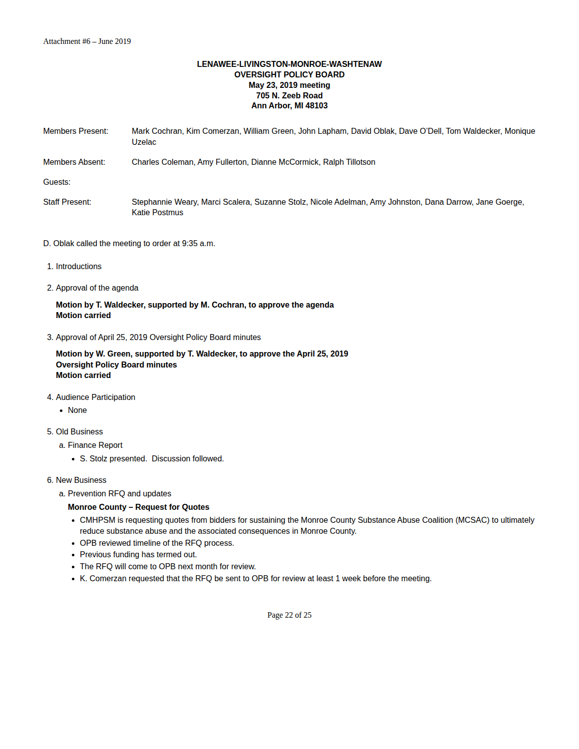Attachment #6 – June 2019
LENAWEE-LIVINGSTON-MONROE-WASHTENAW
OVERSIGHT POLICY BOARD
May 23, 2019 meeting
705 N. Zeeb Road
Ann Arbor, MI 48103
| Members Present: | Mark Cochran, Kim Comerzan, William Green, John Lapham, David Oblak, Dave O’Dell, Tom Waldecker, Monique Uzelac |
| Members Absent: | Charles Coleman, Amy Fullerton, Dianne McCormick, Ralph Tillotson |
| Guests: | |
| Staff Present: | Stephannie Weary, Marci Scalera, Suzanne Stolz, Nicole Adelman, Amy Johnston, Dana Darrow, Jane Goerge, Katie Postmus |
D. Oblak called the meeting to order at 9:35 a.m.
Introductions
Approval of the agenda
Motion by T. Waldecker, supported by M. Cochran, to approve the agenda
Motion carried
Approval of April 25, 2019 Oversight Policy Board minutes
Motion by W. Green, supported by T. Waldecker, to approve the April 25, 2019
Oversight Policy Board minutes
Motion carried
Audience Participation
None
Old Business
Finance Report
S. Stolz presented. Discussion followed.
New Business
Prevention RFQ and updates
Monroe County – Request for Quotes
CMHPSM is requesting quotes from bidders for sustaining the Monroe County Substance Abuse Coalition (MCSAC) to ultimately reduce substance abuse and the associated consequences in Monroe County.
OPB reviewed timeline of the RFQ process.
Previous funding has termed out.
The RFQ will come to OPB next month for review.
K. Comerzan requested that the RFQ be sent to OPB for review at least 1 week before the meeting.
Page 22 of 25